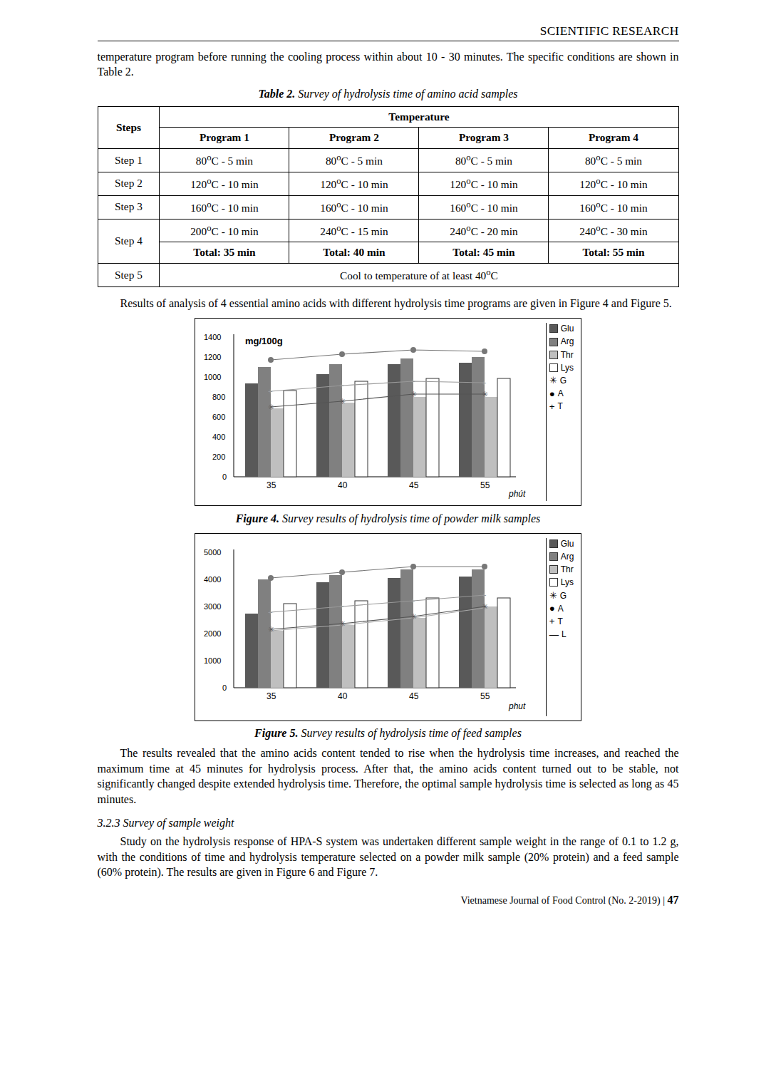SCIENTIFIC RESEARCH
temperature program before running the cooling process within about 10 - 30 minutes. The specific conditions are shown in Table 2.
Table 2. Survey of hydrolysis time of amino acid samples
| Steps | Temperature |
| --- | --- |
| Program 1 | Program 2 | Program 3 | Program 4 |
| Step 1 | 80 o C - 5 min | 80 o C - 5 min | 80 o C - 5 min | 80 o C - 5 min |
| Step 2 | 120 o C - 10 min | 120 o C - 10 min | 120 o C - 10 min | 120 o C - 10 min |
| Step 3 | 160 o C - 10 min | 160 o C - 10 min | 160 o C - 10 min | 160 o C - 10 min |
| Step 4 | 200 o C - 10 min | 240 o C - 15 min | 240 o C - 20 min | 240 o C - 30 min |
| Total: 35 min | Total: 40 min | Total: 45 min | Total: 55 min |
| Step 5 | Cool to temperature of at least 40 o C |
Results of analysis of 4 essential amino acids with different hydrolysis time programs are given in Figure 4 and Figure 5.
1400 1200 1000 800 600 400 200 0 mg/100g ✳ ✳ ✳ ✳ + + + + 35 40 45 55 phút
Glu
Arg
Thr
Lys
✳G
●A
+T
Figure 4. Survey results of hydrolysis time of powder milk samples
5000 4000 3000 2000 1000 0 ✳ ✳ ✳ ✳ + + + + 35 40 45 55 phut
Glu
Arg
Thr
Lys
✳G
●A
+T
—L
Figure 5. Survey results of hydrolysis time of feed samples
The results revealed that the amino acids content tended to rise when the hydrolysis time increases, and reached the maximum time at 45 minutes for hydrolysis process. After that, the amino acids content turned out to be stable, not significantly changed despite extended hydrolysis time. Therefore, the optimal sample hydrolysis time is selected as long as 45 minutes.
3.2.3 Survey of sample weight
Study on the hydrolysis response of HPA-S system was undertaken different sample weight in the range of 0.1 to 1.2 g, with the conditions of time and hydrolysis temperature selected on a powder milk sample (20% protein) and a feed sample (60% protein). The results are given in Figure 6 and Figure 7.
Vietnamese Journal of Food Control (No. 2-2019) | 47